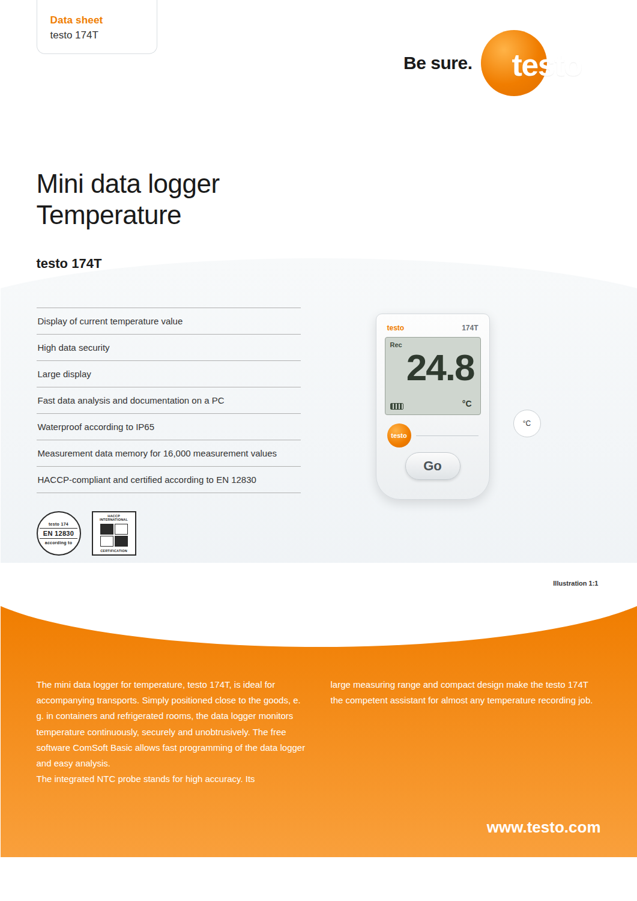Data sheet
testo 174T
Be sure.
testo
Mini data logger
Temperature
testo 174T
Display of current temperature value
High data security
Large display
Fast data analysis and documentation on a PC
Waterproof according to IP65
Measurement data memory for 16,000 measurement values
HACCP-compliant and certified according to EN 12830
testo 174 EN 12830 according to
HACCP INTERNATIONAL
CERTIFICATION
testo 174T
Rec 24.8 °C
testo
Go
°C
Illustration 1:1
The mini data logger for temperature, testo 174T, is ideal for accompanying transports. Simply positioned close to the goods, e. g. in containers and refrigerated rooms, the data logger monitors temperature continuously, securely and unobtrusively. The free software ComSoft Basic allows fast programming of the data logger and easy analysis.
The integrated NTC probe stands for high accuracy. Its
large measuring range and compact design make the testo 174T the competent assistant for almost any temperature recording job.
www.testo.com